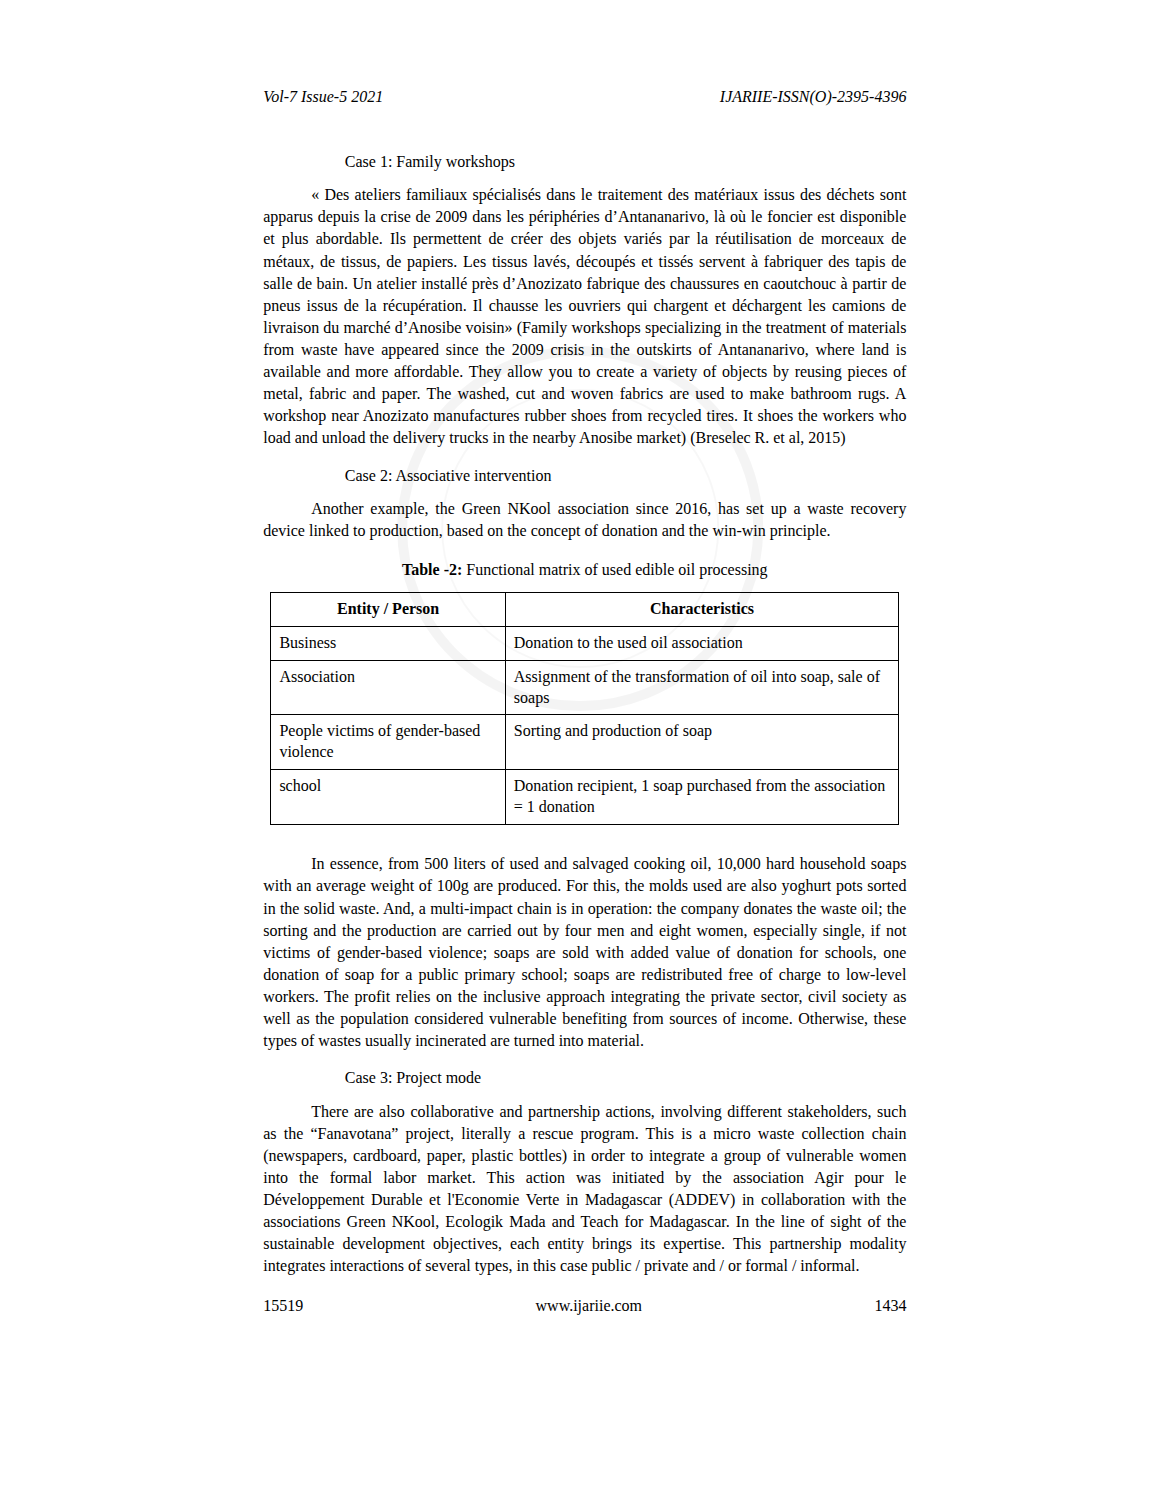Vol-7 Issue-5 2021
IJARIIE-ISSN(O)-2395-4396
Case 1: Family workshops
« Des ateliers familiaux spécialisés dans le traitement des matériaux issus des déchets sont apparus depuis la crise de 2009 dans les périphéries d’Antananarivo, là où le foncier est disponible et plus abordable. Ils permettent de créer des objets variés par la réutilisation de morceaux de métaux, de tissus, de papiers. Les tissus lavés, découpés et tissés servent à fabriquer des tapis de salle de bain. Un atelier installé près d’Anozizato fabrique des chaussures en caoutchouc à partir de pneus issus de la récupération. Il chausse les ouvriers qui chargent et déchargent les camions de livraison du marché d’Anosibe voisin» (Family workshops specializing in the treatment of materials from waste have appeared since the 2009 crisis in the outskirts of Antananarivo, where land is available and more affordable. They allow you to create a variety of objects by reusing pieces of metal, fabric and paper. The washed, cut and woven fabrics are used to make bathroom rugs. A workshop near Anozizato manufactures rubber shoes from recycled tires. It shoes the workers who load and unload the delivery trucks in the nearby Anosibe market) (Breselec R. et al, 2015)
Case 2: Associative intervention
Another example, the Green NKool association since 2016, has set up a waste recovery device linked to production, based on the concept of donation and the win-win principle.
Table -2: Functional matrix of used edible oil processing
| Entity / Person | Characteristics |
| --- | --- |
| Business | Donation to the used oil association |
| Association | Assignment of the transformation of oil into soap, sale of soaps |
| People victims of gender-based violence | Sorting and production of soap |
| school | Donation recipient, 1 soap purchased from the association = 1 donation |
In essence, from 500 liters of used and salvaged cooking oil, 10,000 hard household soaps with an average weight of 100g are produced. For this, the molds used are also yoghurt pots sorted in the solid waste. And, a multi-impact chain is in operation: the company donates the waste oil; the sorting and the production are carried out by four men and eight women, especially single, if not victims of gender-based violence; soaps are sold with added value of donation for schools, one donation of soap for a public primary school; soaps are redistributed free of charge to low-level workers. The profit relies on the inclusive approach integrating the private sector, civil society as well as the population considered vulnerable benefiting from sources of income. Otherwise, these types of wastes usually incinerated are turned into material.
Case 3: Project mode
There are also collaborative and partnership actions, involving different stakeholders, such as the “Fanavotana” project, literally a rescue program. This is a micro waste collection chain (newspapers, cardboard, paper, plastic bottles) in order to integrate a group of vulnerable women into the formal labor market. This action was initiated by the association Agir pour le Développement Durable et l'Economie Verte in Madagascar (ADDEV) in collaboration with the associations Green NKool, Ecologik Mada and Teach for Madagascar. In the line of sight of the sustainable development objectives, each entity brings its expertise. This partnership modality integrates interactions of several types, in this case public / private and / or formal / informal.
15519
www.ijariie.com
1434